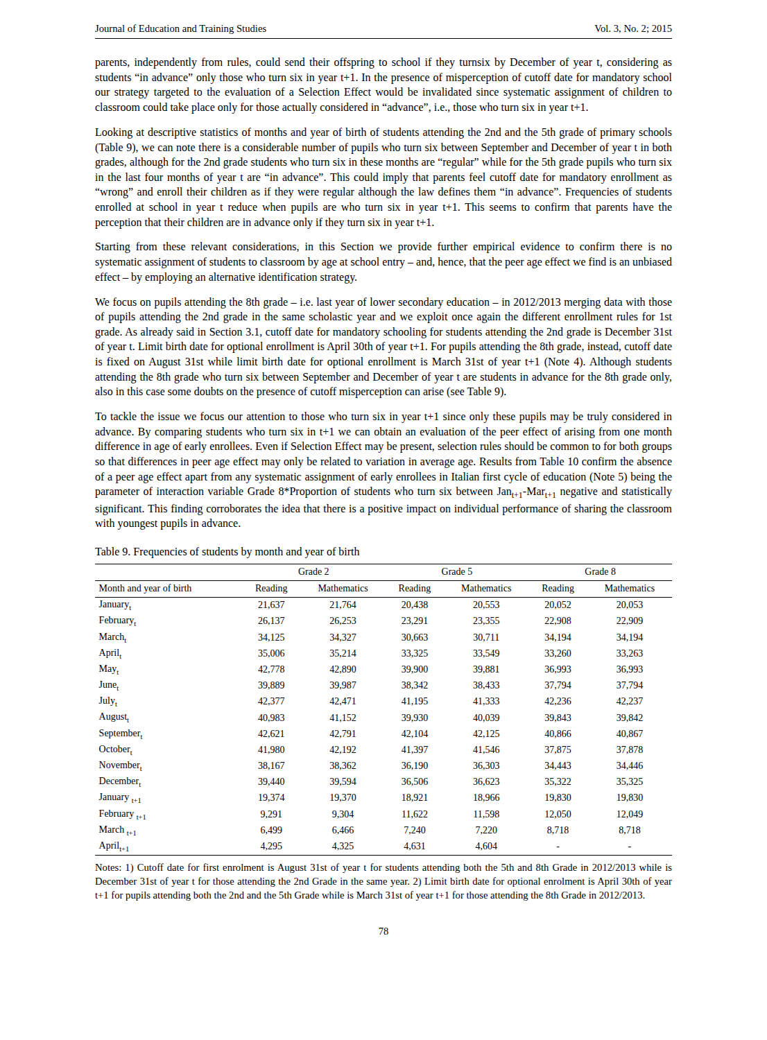Journal of Education and Training Studies Vol. 3, No. 2; 2015
parents, independently from rules, could send their offspring to school if they turnsix by December of year t, considering as students “in advance” only those who turn six in year t+1. In the presence of misperception of cutoff date for mandatory school our strategy targeted to the evaluation of a Selection Effect would be invalidated since systematic assignment of children to classroom could take place only for those actually considered in “advance”, i.e., those who turn six in year t+1.
Looking at descriptive statistics of months and year of birth of students attending the 2nd and the 5th grade of primary schools (Table 9), we can note there is a considerable number of pupils who turn six between September and December of year t in both grades, although for the 2nd grade students who turn six in these months are “regular” while for the 5th grade pupils who turn six in the last four months of year t are “in advance”. This could imply that parents feel cutoff date for mandatory enrollment as “wrong” and enroll their children as if they were regular although the law defines them “in advance”. Frequencies of students enrolled at school in year t reduce when pupils are who turn six in year t+1. This seems to confirm that parents have the perception that their children are in advance only if they turn six in year t+1.
Starting from these relevant considerations, in this Section we provide further empirical evidence to confirm there is no systematic assignment of students to classroom by age at school entry – and, hence, that the peer age effect we find is an unbiased effect – by employing an alternative identification strategy.
We focus on pupils attending the 8th grade – i.e. last year of lower secondary education – in 2012/2013 merging data with those of pupils attending the 2nd grade in the same scholastic year and we exploit once again the different enrollment rules for 1st grade. As already said in Section 3.1, cutoff date for mandatory schooling for students attending the 2nd grade is December 31st of year t. Limit birth date for optional enrollment is April 30th of year t+1. For pupils attending the 8th grade, instead, cutoff date is fixed on August 31st while limit birth date for optional enrollment is March 31st of year t+1 (Note 4). Although students attending the 8th grade who turn six between September and December of year t are students in advance for the 8th grade only, also in this case some doubts on the presence of cutoff misperception can arise (see Table 9).
To tackle the issue we focus our attention to those who turn six in year t+1 since only these pupils may be truly considered in advance. By comparing students who turn six in t+1 we can obtain an evaluation of the peer effect of arising from one month difference in age of early enrollees. Even if Selection Effect may be present, selection rules should be common to for both groups so that differences in peer age effect may only be related to variation in average age. Results from Table 10 confirm the absence of a peer age effect apart from any systematic assignment of early enrollees in Italian first cycle of education (Note 5) being the parameter of interaction variable Grade 8*Proportion of students who turn six between Jant+1-Mart+1 negative and statistically significant. This finding corroborates the idea that there is a positive impact on individual performance of sharing the classroom with youngest pupils in advance.
Table 9. Frequencies of students by month and year of birth
| | Grade 2 | Grade 5 | Grade 8 |
| --- | --- | --- | --- |
| Month and year of birth | Reading | Mathematics | Reading | Mathematics | Reading | Mathematics |
| January t | 21,637 | 21,764 | 20,438 | 20,553 | 20,052 | 20,053 |
| February t | 26,137 | 26,253 | 23,291 | 23,355 | 22,908 | 22,909 |
| March t | 34,125 | 34,327 | 30,663 | 30,711 | 34,194 | 34,194 |
| April t | 35,006 | 35,214 | 33,325 | 33,549 | 33,260 | 33,263 |
| May t | 42,778 | 42,890 | 39,900 | 39,881 | 36,993 | 36,993 |
| June t | 39,889 | 39,987 | 38,342 | 38,433 | 37,794 | 37,794 |
| July t | 42,377 | 42,471 | 41,195 | 41,333 | 42,236 | 42,237 |
| August t | 40,983 | 41,152 | 39,930 | 40,039 | 39,843 | 39,842 |
| September t | 42,621 | 42,791 | 42,104 | 42,125 | 40,866 | 40,867 |
| October t | 41,980 | 42,192 | 41,397 | 41,546 | 37,875 | 37,878 |
| November t | 38,167 | 38,362 | 36,190 | 36,303 | 34,443 | 34,446 |
| December t | 39,440 | 39,594 | 36,506 | 36,623 | 35,322 | 35,325 |
| January t+1 | 19,374 | 19,370 | 18,921 | 18,966 | 19,830 | 19,830 |
| February t+1 | 9,291 | 9,304 | 11,622 | 11,598 | 12,050 | 12,049 |
| March t+1 | 6,499 | 6,466 | 7,240 | 7,220 | 8,718 | 8,718 |
| April t+1 | 4,295 | 4,325 | 4,631 | 4,604 | - | - |
Notes: 1) Cutoff date for first enrolment is August 31st of year t for students attending both the 5th and 8th Grade in 2012/2013 while is December 31st of year t for those attending the 2nd Grade in the same year. 2) Limit birth date for optional enrolment is April 30th of year t+1 for pupils attending both the 2nd and the 5th Grade while is March 31st of year t+1 for those attending the 8th Grade in 2012/2013.
78